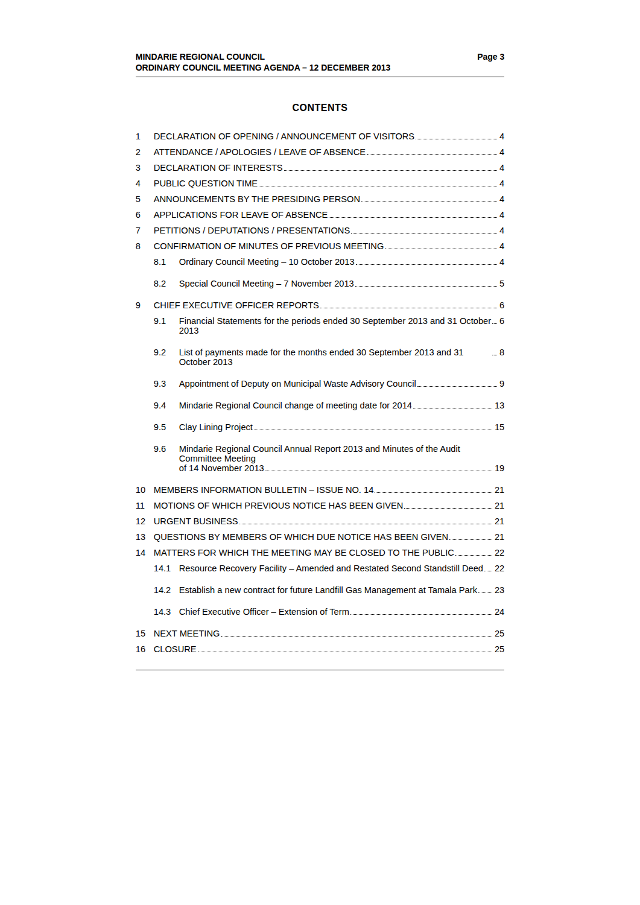MINDARIE REGIONAL COUNCIL
ORDINARY COUNCIL MEETING AGENDA – 12 December 2013
Page 3
CONTENTS
| 1 | DECLARATION OF OPENING / ANNOUNCEMENT OF VISITORS 4 |
| 2 | ATTENDANCE / APOLOGIES / LEAVE OF ABSENCE 4 |
| 3 | DECLARATION OF INTERESTS 4 |
| 4 | PUBLIC QUESTION TIME 4 |
| 5 | ANNOUNCEMENTS BY THE PRESIDING PERSON 4 |
| 6 | APPLICATIONS FOR LEAVE OF ABSENCE 4 |
| 7 | PETITIONS / DEPUTATIONS / PRESENTATIONS 4 |
| 8 | CONFIRMATION OF MINUTES OF PREVIOUS MEETING 4 |
| | / 8.1 / Ordinary Council Meeting – 10 October 2013 4 / |
| | / 8.2 / Special Council Meeting – 7 November 2013 5 / |
| 9 | CHIEF EXECUTIVE OFFICER REPORTS 6 |
| | / 9.1 / Financial Statements for the periods ended 30 September 2013 and 31 October 2013 6 / |
| | / 9.2 / List of payments made for the months ended 30 September 2013 and 31 October 2013 8 / |
| | / 9.3 / Appointment of Deputy on Municipal Waste Advisory Council 9 / |
| | / 9.4 / Mindarie Regional Council change of meeting date for 2014 13 / |
| | / 9.5 / Clay Lining Project 15 / |
| | / 9.6 / Mindarie Regional Council Annual Report 2013 and Minutes of the Audit Committee Meeting of 14 November 2013 19 / |
| 10 | MEMBERS INFORMATION BULLETIN – ISSUE NO. 14 21 |
| 11 | MOTIONS OF WHICH PREVIOUS NOTICE HAS BEEN GIVEN 21 |
| 12 | URGENT BUSINESS 21 |
| 13 | QUESTIONS BY MEMBERS OF WHICH DUE NOTICE HAS BEEN GIVEN 21 |
| 14 | MATTERS FOR WHICH THE MEETING MAY BE CLOSED TO THE PUBLIC 22 |
| | / 14.1 / Resource Recovery Facility – Amended and Restated Second Standstill Deed 22 / |
| | / 14.2 / Establish a new contract for future Landfill Gas Management at Tamala Park 23 / |
| | / 14.3 / Chief Executive Officer – Extension of Term 24 / |
| 15 | NEXT MEETING 25 |
| 16 | CLOSURE 25 |